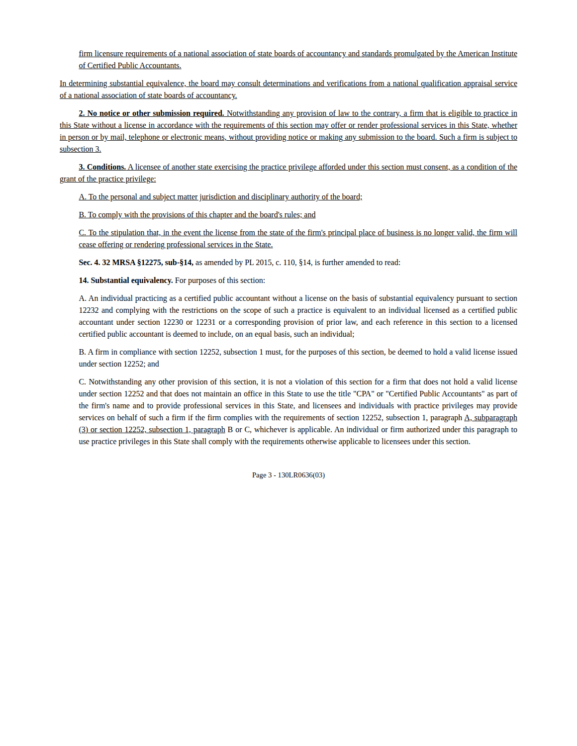firm licensure requirements of a national association of state boards of accountancy and standards promulgated by the American Institute of Certified Public Accountants.
In determining substantial equivalence, the board may consult determinations and verifications from a national qualification appraisal service of a national association of state boards of accountancy.
2. No notice or other submission required. Notwithstanding any provision of law to the contrary, a firm that is eligible to practice in this State without a license in accordance with the requirements of this section may offer or render professional services in this State, whether in person or by mail, telephone or electronic means, without providing notice or making any submission to the board. Such a firm is subject to subsection 3.
3. Conditions. A licensee of another state exercising the practice privilege afforded under this section must consent, as a condition of the grant of the practice privilege:
A. To the personal and subject matter jurisdiction and disciplinary authority of the board;
B. To comply with the provisions of this chapter and the board's rules; and
C. To the stipulation that, in the event the license from the state of the firm's principal place of business is no longer valid, the firm will cease offering or rendering professional services in the State.
Sec. 4. 32 MRSA §12275, sub-§14, as amended by PL 2015, c. 110, §14, is further amended to read:
14. Substantial equivalency. For purposes of this section:
A. An individual practicing as a certified public accountant without a license on the basis of substantial equivalency pursuant to section 12232 and complying with the restrictions on the scope of such a practice is equivalent to an individual licensed as a certified public accountant under section 12230 or 12231 or a corresponding provision of prior law, and each reference in this section to a licensed certified public accountant is deemed to include, on an equal basis, such an individual;
B. A firm in compliance with section 12252, subsection 1 must, for the purposes of this section, be deemed to hold a valid license issued under section 12252; and
C. Notwithstanding any other provision of this section, it is not a violation of this section for a firm that does not hold a valid license under section 12252 and that does not maintain an office in this State to use the title "CPA" or "Certified Public Accountants" as part of the firm's name and to provide professional services in this State, and licensees and individuals with practice privileges may provide services on behalf of such a firm if the firm complies with the requirements of section 12252, subsection 1, paragraph A, subparagraph (3) or section 12252, subsection 1, paragraph B or C, whichever is applicable. An individual or firm authorized under this paragraph to use practice privileges in this State shall comply with the requirements otherwise applicable to licensees under this section.
Page 3 - 130LR0636(03)